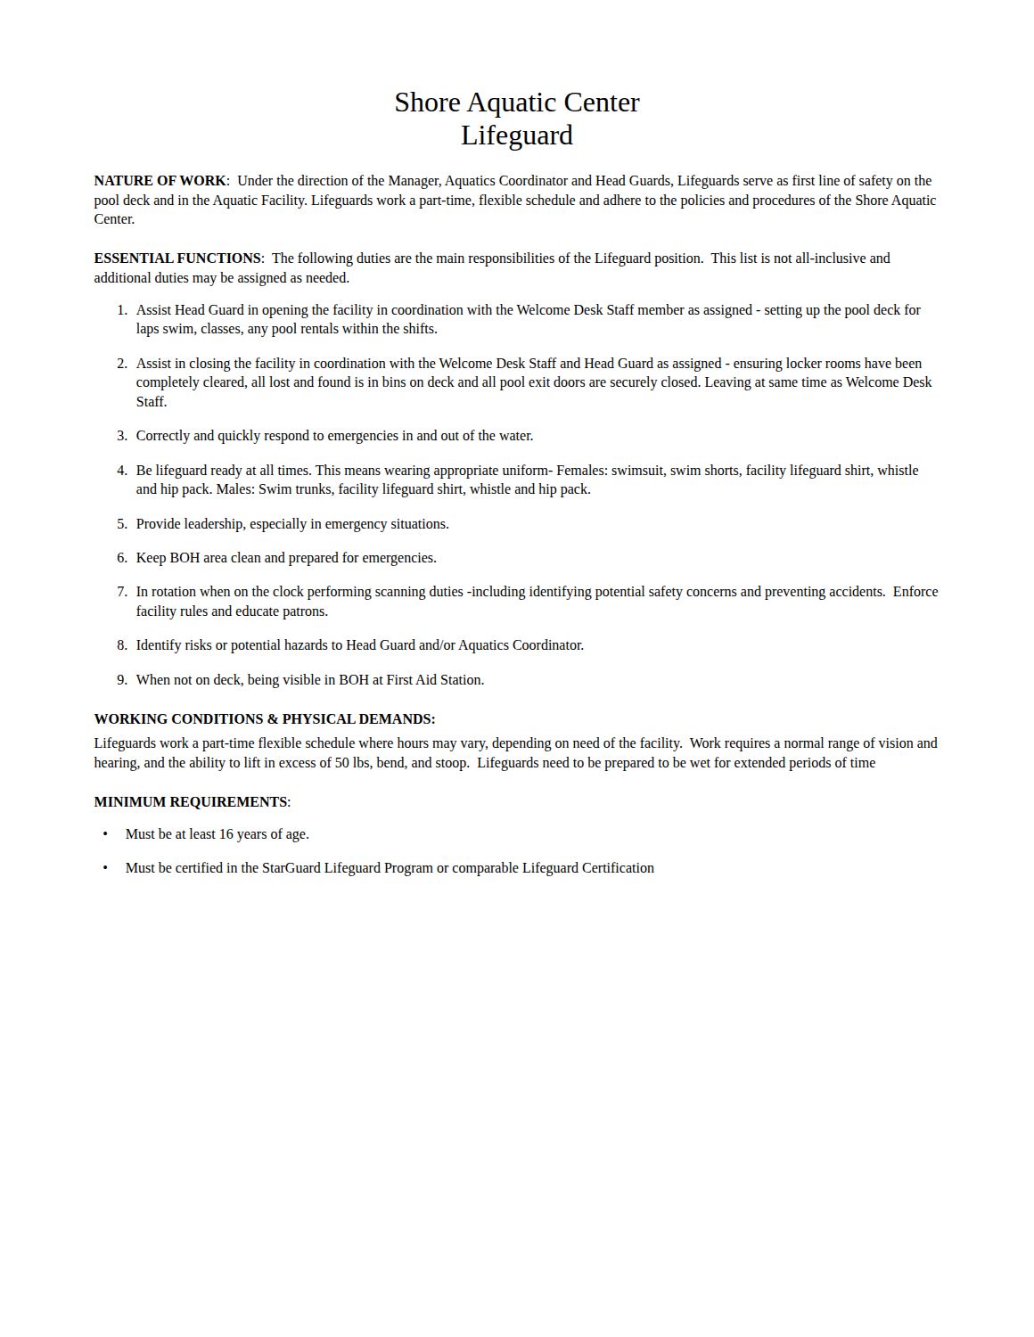Shore Aquatic CenterLifeguard
NATURE OF WORK: Under the direction of the Manager, Aquatics Coordinator and Head Guards, Lifeguards serve as first line of safety on the pool deck and in the Aquatic Facility. Lifeguards work a part-time, flexible schedule and adhere to the policies and procedures of the Shore Aquatic Center.
ESSENTIAL FUNCTIONS: The following duties are the main responsibilities of the Lifeguard position. This list is not all-inclusive and additional duties may be assigned as needed.
Assist Head Guard in opening the facility in coordination with the Welcome Desk Staff member as assigned - setting up the pool deck for laps swim, classes, any pool rentals within the shifts.
Assist in closing the facility in coordination with the Welcome Desk Staff and Head Guard as assigned - ensuring locker rooms have been completely cleared, all lost and found is in bins on deck and all pool exit doors are securely closed. Leaving at same time as Welcome Desk Staff.
Correctly and quickly respond to emergencies in and out of the water.
Be lifeguard ready at all times. This means wearing appropriate uniform- Females: swimsuit, swim shorts, facility lifeguard shirt, whistle and hip pack. Males: Swim trunks, facility lifeguard shirt, whistle and hip pack.
Provide leadership, especially in emergency situations.
Keep BOH area clean and prepared for emergencies.
In rotation when on the clock performing scanning duties -including identifying potential safety concerns and preventing accidents. Enforce facility rules and educate patrons.
Identify risks or potential hazards to Head Guard and/or Aquatics Coordinator.
When not on deck, being visible in BOH at First Aid Station.
WORKING CONDITIONS & PHYSICAL DEMANDS:
Lifeguards work a part-time flexible schedule where hours may vary, depending on need of the facility. Work requires a normal range of vision and hearing, and the ability to lift in excess of 50 lbs, bend, and stoop. Lifeguards need to be prepared to be wet for extended periods of time
MINIMUM REQUIREMENTS:
Must be at least 16 years of age.
Must be certified in the StarGuard Lifeguard Program or comparable Lifeguard Certification